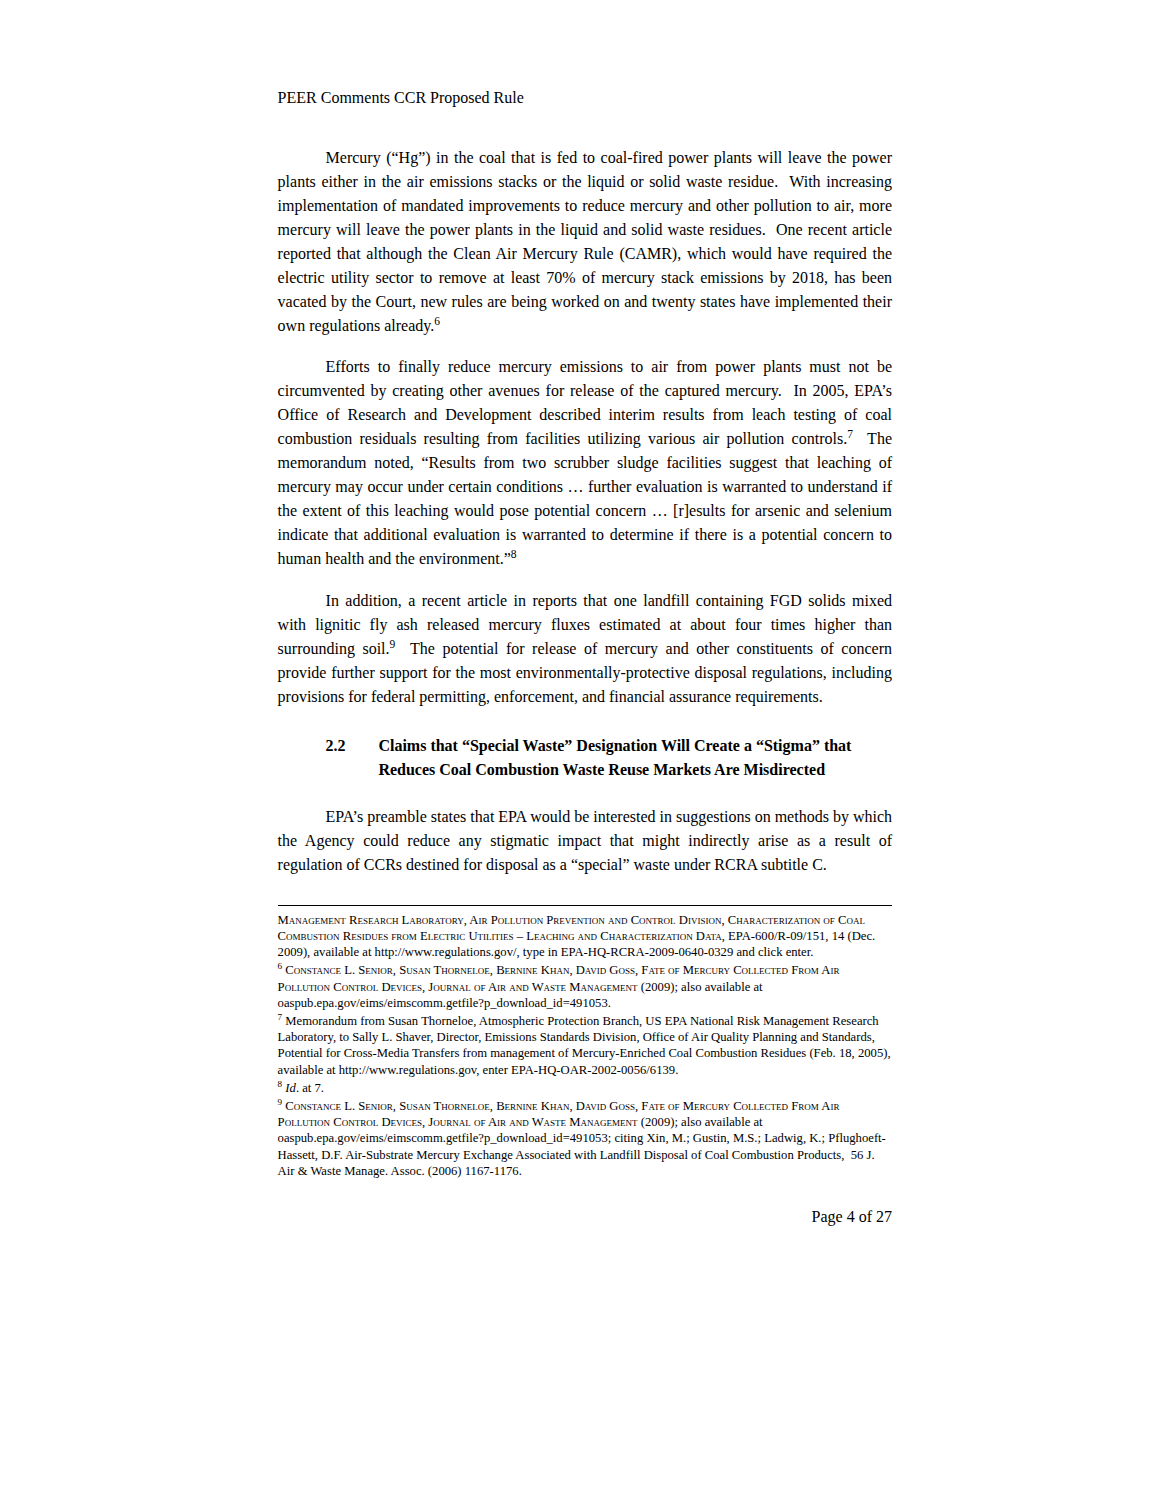PEER Comments CCR Proposed Rule
Mercury (“Hg”) in the coal that is fed to coal-fired power plants will leave the power plants either in the air emissions stacks or the liquid or solid waste residue. With increasing implementation of mandated improvements to reduce mercury and other pollution to air, more mercury will leave the power plants in the liquid and solid waste residues. One recent article reported that although the Clean Air Mercury Rule (CAMR), which would have required the electric utility sector to remove at least 70% of mercury stack emissions by 2018, has been vacated by the Court, new rules are being worked on and twenty states have implemented their own regulations already.6
Efforts to finally reduce mercury emissions to air from power plants must not be circumvented by creating other avenues for release of the captured mercury. In 2005, EPA’s Office of Research and Development described interim results from leach testing of coal combustion residuals resulting from facilities utilizing various air pollution controls.7 The memorandum noted, “Results from two scrubber sludge facilities suggest that leaching of mercury may occur under certain conditions … further evaluation is warranted to understand if the extent of this leaching would pose potential concern … [r]esults for arsenic and selenium indicate that additional evaluation is warranted to determine if there is a potential concern to human health and the environment.”8
In addition, a recent article in reports that one landfill containing FGD solids mixed with lignitic fly ash released mercury fluxes estimated at about four times higher than surrounding soil.9 The potential for release of mercury and other constituents of concern provide further support for the most environmentally-protective disposal regulations, including provisions for federal permitting, enforcement, and financial assurance requirements.
2.2
Claims that “Special Waste” Designation Will Create a “Stigma” that Reduces Coal Combustion Waste Reuse Markets Are Misdirected
EPA’s preamble states that EPA would be interested in suggestions on methods by which the Agency could reduce any stigmatic impact that might indirectly arise as a result of regulation of CCRs destined for disposal as a “special” waste under RCRA subtitle C.
Management Research Laboratory, Air Pollution Prevention and Control Division, Characterization of Coal Combustion Residues from Electric Utilities – Leaching and Characterization Data, EPA-600/R-09/151, 14 (Dec. 2009), available at http://www.regulations.gov/, type in EPA-HQ-RCRA-2009-0640-0329 and click enter.
6 Constance L. Senior, Susan Thorneloe, Bernine Khan, David Goss, Fate of Mercury Collected From Air Pollution Control Devices, Journal of Air and Waste Management (2009); also available at oaspub.epa.gov/eims/eimscomm.getfile?p_download_id=491053.
7 Memorandum from Susan Thorneloe, Atmospheric Protection Branch, US EPA National Risk Management Research Laboratory, to Sally L. Shaver, Director, Emissions Standards Division, Office of Air Quality Planning and Standards, Potential for Cross-Media Transfers from management of Mercury-Enriched Coal Combustion Residues (Feb. 18, 2005), available at http://www.regulations.gov, enter EPA-HQ-OAR-2002-0056/6139.
8 Id. at 7.
9 Constance L. Senior, Susan Thorneloe, Bernine Khan, David Goss, Fate of Mercury Collected From Air Pollution Control Devices, Journal of Air and Waste Management (2009); also available at oaspub.epa.gov/eims/eimscomm.getfile?p_download_id=491053; citing Xin, M.; Gustin, M.S.; Ladwig, K.; Pflughoeft-Hassett, D.F. Air-Substrate Mercury Exchange Associated with Landfill Disposal of Coal Combustion Products, 56 J. Air & Waste Manage. Assoc. (2006) 1167-1176.
Page 4 of 27